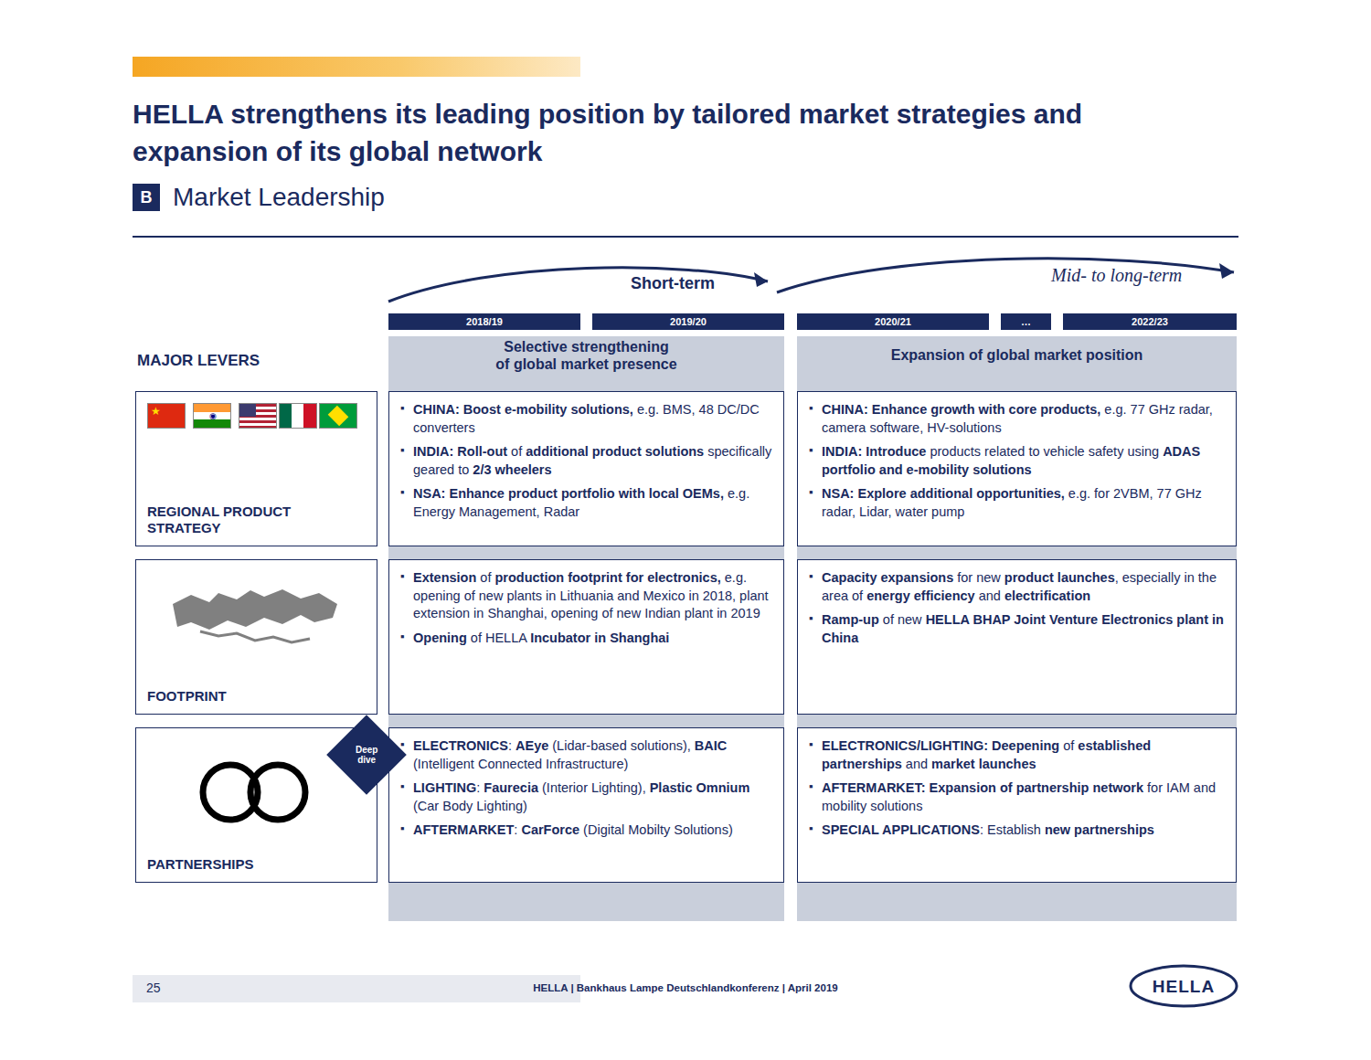HELLA strengthens its leading position by tailored market strategies and expansion of its global network
B
Market Leadership
Short-term
Mid- to long-term
2018/19
2019/20
2020/21
…
2022/23
Selective strengthening
of global market presence
Expansion of global market position
MAJOR LEVERS
REGIONAL PRODUCT
STRATEGY
FOOTPRINT
PARTNERSHIPS
CHINA: Boost e-mobility solutions, e.g. BMS, 48 DC/DC converters
INDIA: Roll-out of additional product solutions specifically geared to 2/3 wheelers
NSA: Enhance product portfolio with local OEMs, e.g. Energy Management, Radar
CHINA: Enhance growth with core products, e.g. 77 GHz radar, camera software, HV-solutions
INDIA: Introduce products related to vehicle safety using ADAS portfolio and e-mobility solutions
NSA: Explore additional opportunities, e.g. for 2VBM, 77 GHz radar, Lidar, water pump
Extension of production footprint for electronics, e.g. opening of new plants in Lithuania and Mexico in 2018, plant extension in Shanghai, opening of new Indian plant in 2019
Opening of HELLA Incubator in Shanghai
Capacity expansions for new product launches, especially in the area of energy efficiency and electrification
Ramp-up of new HELLA BHAP Joint Venture Electronics plant in China
ELECTRONICS: AEye (Lidar-based solutions), BAIC (Intelligent Connected Infrastructure)
LIGHTING: Faurecia (Interior Lighting), Plastic Omnium (Car Body Lighting)
AFTERMARKET: CarForce (Digital Mobilty Solutions)
ELECTRONICS/LIGHTING: Deepening of established partnerships and market launches
AFTERMARKET: Expansion of partnership network for IAM and mobility solutions
SPECIAL APPLICATIONS: Establish new partnerships
Deep
dive
25
HELLA | Bankhaus Lampe Deutschlandkonferenz | April 2019
HELLA